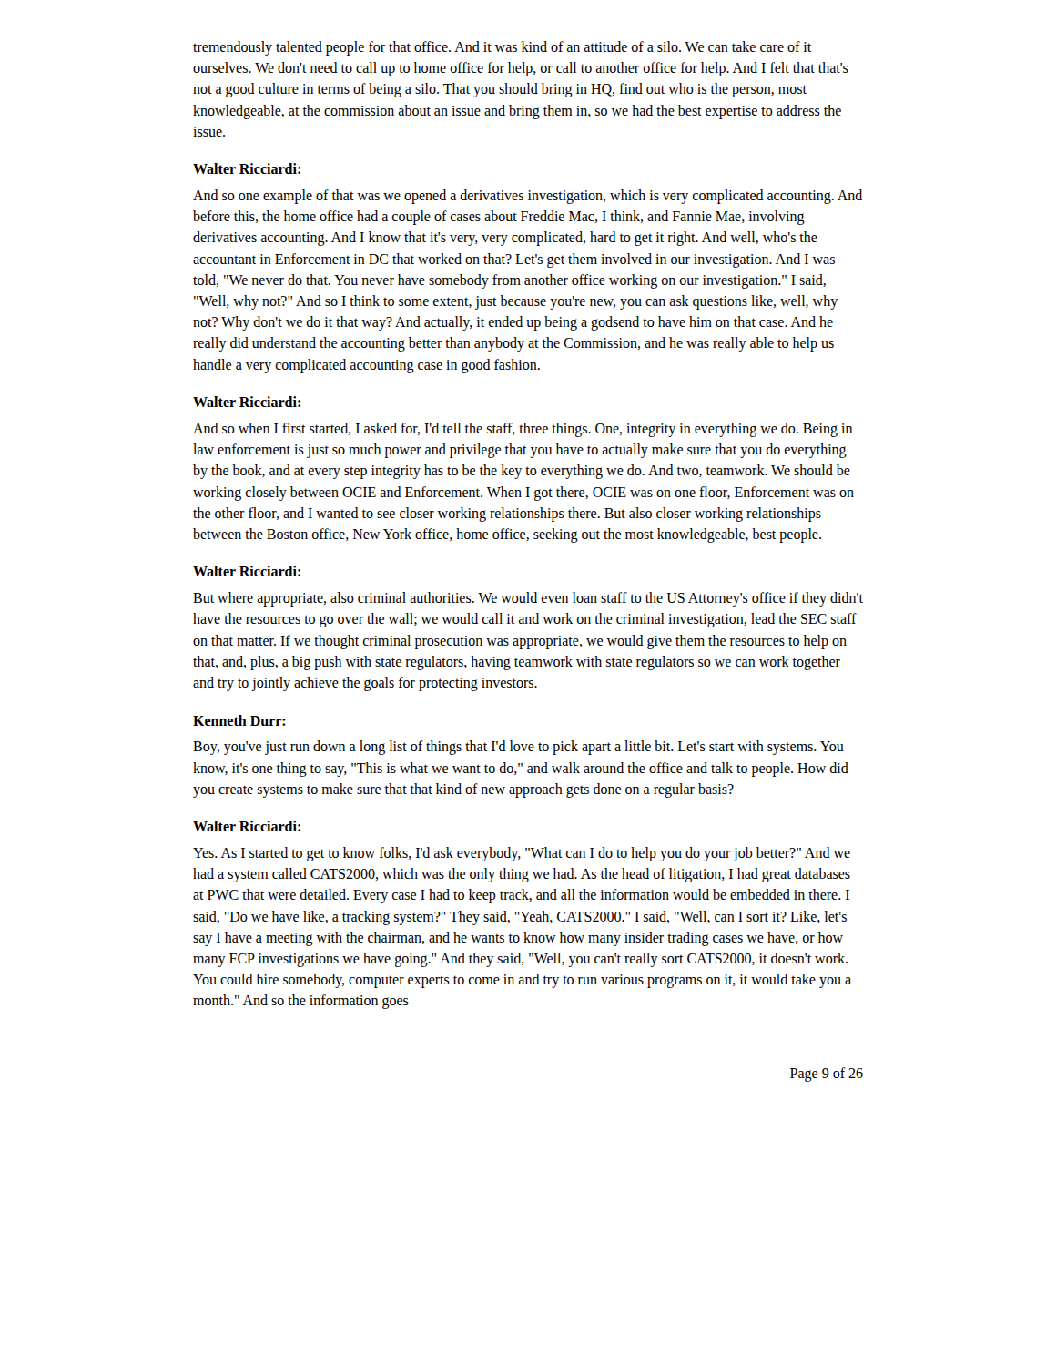tremendously talented people for that office. And it was kind of an attitude of a silo. We can take care of it ourselves. We don't need to call up to home office for help, or call to another office for help. And I felt that that's not a good culture in terms of being a silo. That you should bring in HQ, find out who is the person, most knowledgeable, at the commission about an issue and bring them in, so we had the best expertise to address the issue.
Walter Ricciardi:
And so one example of that was we opened a derivatives investigation, which is very complicated accounting. And before this, the home office had a couple of cases about Freddie Mac, I think, and Fannie Mae, involving derivatives accounting. And I know that it's very, very complicated, hard to get it right. And well, who's the accountant in Enforcement in DC that worked on that? Let's get them involved in our investigation. And I was told, "We never do that. You never have somebody from another office working on our investigation." I said, "Well, why not?" And so I think to some extent, just because you're new, you can ask questions like, well, why not? Why don't we do it that way? And actually, it ended up being a godsend to have him on that case. And he really did understand the accounting better than anybody at the Commission, and he was really able to help us handle a very complicated accounting case in good fashion.
Walter Ricciardi:
And so when I first started, I asked for, I'd tell the staff, three things. One, integrity in everything we do. Being in law enforcement is just so much power and privilege that you have to actually make sure that you do everything by the book, and at every step integrity has to be the key to everything we do. And two, teamwork. We should be working closely between OCIE and Enforcement. When I got there, OCIE was on one floor, Enforcement was on the other floor, and I wanted to see closer working relationships there. But also closer working relationships between the Boston office, New York office, home office, seeking out the most knowledgeable, best people.
Walter Ricciardi:
But where appropriate, also criminal authorities. We would even loan staff to the US Attorney's office if they didn't have the resources to go over the wall; we would call it and work on the criminal investigation, lead the SEC staff on that matter. If we thought criminal prosecution was appropriate, we would give them the resources to help on that, and, plus, a big push with state regulators, having teamwork with state regulators so we can work together and try to jointly achieve the goals for protecting investors.
Kenneth Durr:
Boy, you've just run down a long list of things that I'd love to pick apart a little bit. Let's start with systems. You know, it's one thing to say, "This is what we want to do," and walk around the office and talk to people. How did you create systems to make sure that that kind of new approach gets done on a regular basis?
Walter Ricciardi:
Yes. As I started to get to know folks, I'd ask everybody, "What can I do to help you do your job better?" And we had a system called CATS2000, which was the only thing we had. As the head of litigation, I had great databases at PWC that were detailed. Every case I had to keep track, and all the information would be embedded in there. I said, "Do we have like, a tracking system?" They said, "Yeah, CATS2000." I said, "Well, can I sort it? Like, let's say I have a meeting with the chairman, and he wants to know how many insider trading cases we have, or how many FCP investigations we have going." And they said, "Well, you can't really sort CATS2000, it doesn't work. You could hire somebody, computer experts to come in and try to run various programs on it, it would take you a month." And so the information goes
Page 9 of 26